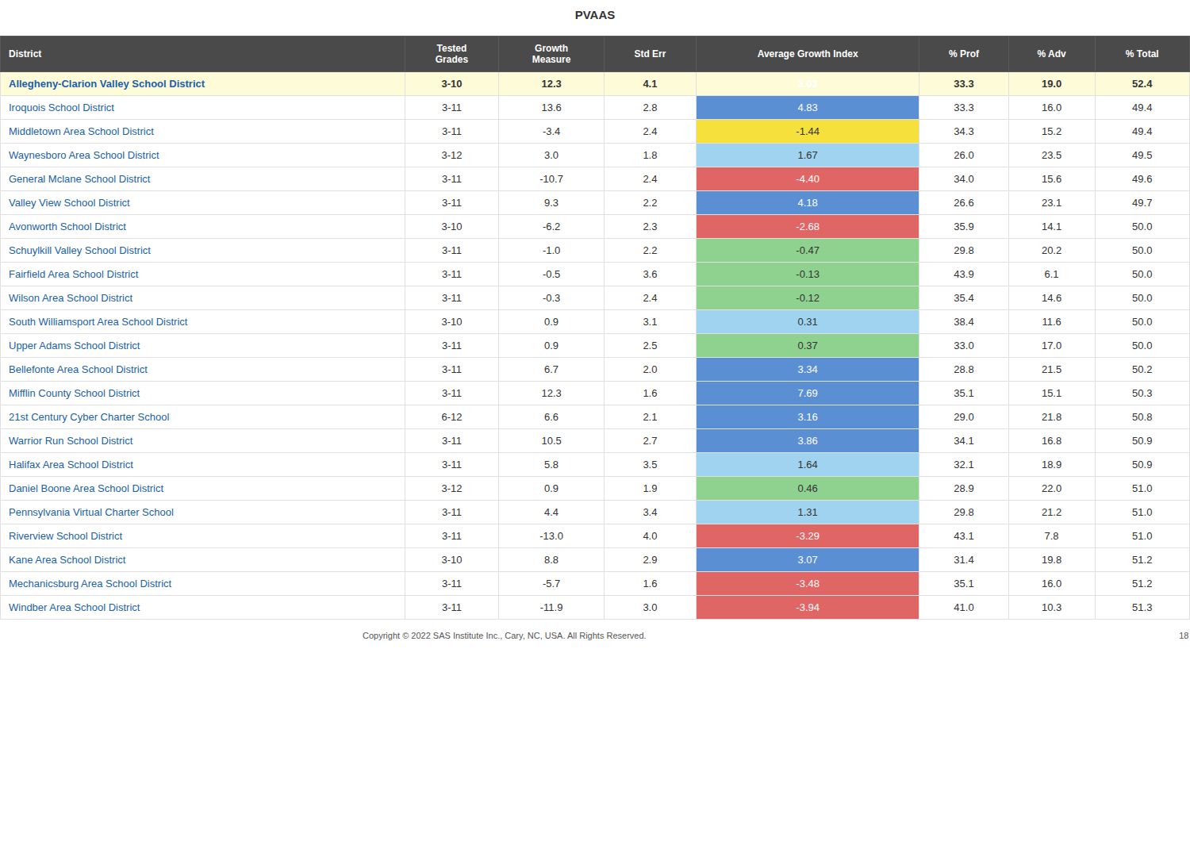PVAAS
| District | Tested Grades | Growth Measure | Std Err | Average Growth Index | % Prof | % Adv | % Total |
| --- | --- | --- | --- | --- | --- | --- | --- |
| Allegheny-Clarion Valley School District | 3-10 | 12.3 | 4.1 | 3.03 | 33.3 | 19.0 | 52.4 |
| Iroquois School District | 3-11 | 13.6 | 2.8 | 4.83 | 33.3 | 16.0 | 49.4 |
| Middletown Area School District | 3-11 | -3.4 | 2.4 | -1.44 | 34.3 | 15.2 | 49.4 |
| Waynesboro Area School District | 3-12 | 3.0 | 1.8 | 1.67 | 26.0 | 23.5 | 49.5 |
| General Mclane School District | 3-11 | -10.7 | 2.4 | -4.40 | 34.0 | 15.6 | 49.6 |
| Valley View School District | 3-11 | 9.3 | 2.2 | 4.18 | 26.6 | 23.1 | 49.7 |
| Avonworth School District | 3-10 | -6.2 | 2.3 | -2.68 | 35.9 | 14.1 | 50.0 |
| Schuylkill Valley School District | 3-11 | -1.0 | 2.2 | -0.47 | 29.8 | 20.2 | 50.0 |
| Fairfield Area School District | 3-11 | -0.5 | 3.6 | -0.13 | 43.9 | 6.1 | 50.0 |
| Wilson Area School District | 3-11 | -0.3 | 2.4 | -0.12 | 35.4 | 14.6 | 50.0 |
| South Williamsport Area School District | 3-10 | 0.9 | 3.1 | 0.31 | 38.4 | 11.6 | 50.0 |
| Upper Adams School District | 3-11 | 0.9 | 2.5 | 0.37 | 33.0 | 17.0 | 50.0 |
| Bellefonte Area School District | 3-11 | 6.7 | 2.0 | 3.34 | 28.8 | 21.5 | 50.2 |
| Mifflin County School District | 3-11 | 12.3 | 1.6 | 7.69 | 35.1 | 15.1 | 50.3 |
| 21st Century Cyber Charter School | 6-12 | 6.6 | 2.1 | 3.16 | 29.0 | 21.8 | 50.8 |
| Warrior Run School District | 3-11 | 10.5 | 2.7 | 3.86 | 34.1 | 16.8 | 50.9 |
| Halifax Area School District | 3-11 | 5.8 | 3.5 | 1.64 | 32.1 | 18.9 | 50.9 |
| Daniel Boone Area School District | 3-12 | 0.9 | 1.9 | 0.46 | 28.9 | 22.0 | 51.0 |
| Pennsylvania Virtual Charter School | 3-11 | 4.4 | 3.4 | 1.31 | 29.8 | 21.2 | 51.0 |
| Riverview School District | 3-11 | -13.0 | 4.0 | -3.29 | 43.1 | 7.8 | 51.0 |
| Kane Area School District | 3-10 | 8.8 | 2.9 | 3.07 | 31.4 | 19.8 | 51.2 |
| Mechanicsburg Area School District | 3-11 | -5.7 | 1.6 | -3.48 | 35.1 | 16.0 | 51.2 |
| Windber Area School District | 3-11 | -11.9 | 3.0 | -3.94 | 41.0 | 10.3 | 51.3 |
| Copyright © 2022 SAS Institute Inc., Cary, NC, USA. All Rights Reserved. | 18 |